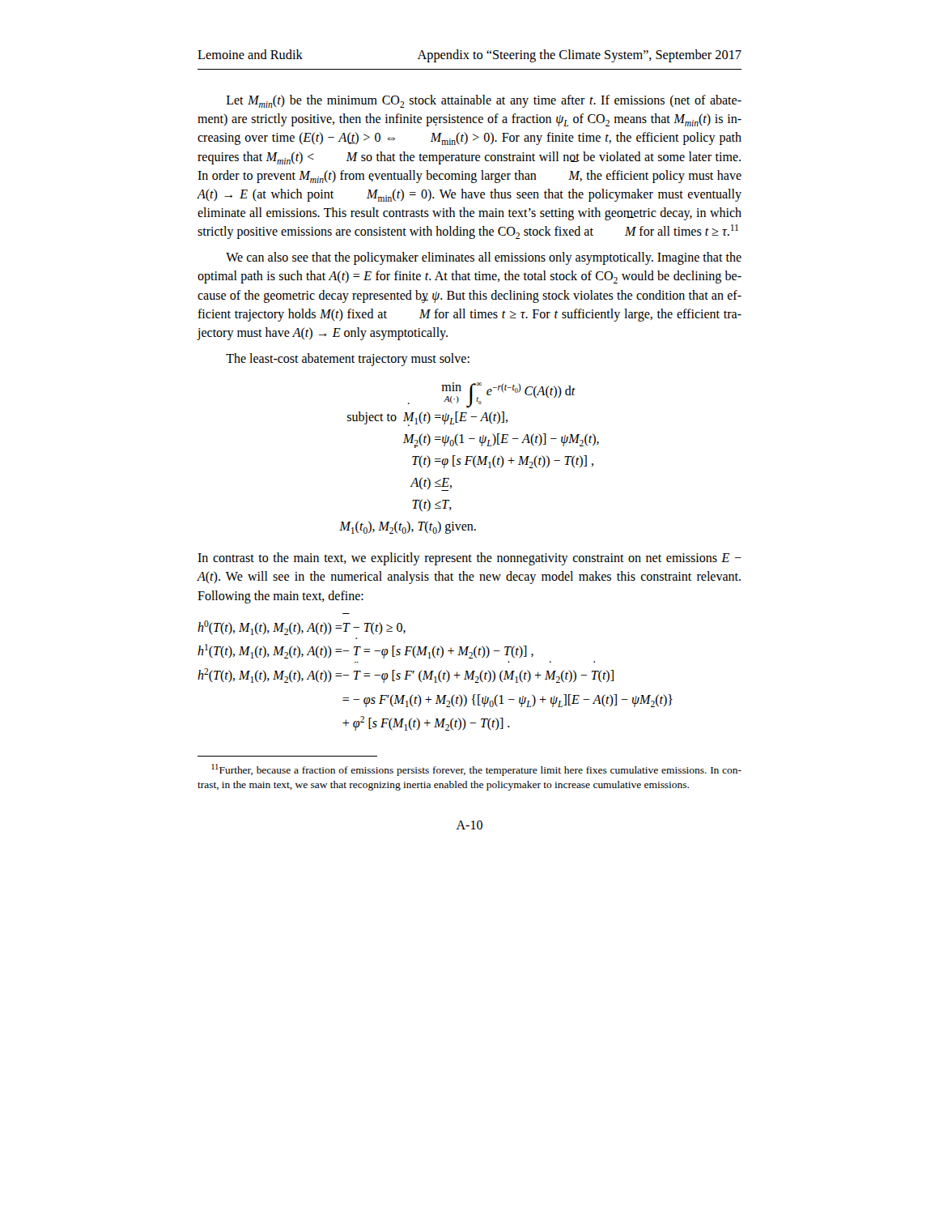Lemoine and Rudik Appendix to “Steering the Climate System”, September 2017
Let Mmin(t) be the minimum CO2 stock attainable at any time after t. If emissions (net of abatement) are strictly positive, then the infinite persistence of a fraction ψL of CO2 means that Mmin(t) is increasing over time (E(t) − A(t) > 0 ⇔ Mmin(t) > 0). For any finite time t, the efficient policy path requires that Mmin(t) < M so that the temperature constraint will not be violated at some later time. In order to prevent Mmin(t) from eventually becoming larger than M, the efficient policy must have A(t) → E (at which point Mmin(t) = 0). We have thus seen that the policymaker must eventually eliminate all emissions. This result contrasts with the main text’s setting with geometric decay, in which strictly positive emissions are consistent with holding the CO2 stock fixed at M for all times t ≥ τ.11
We can also see that the policymaker eliminates all emissions only asymptotically. Imagine that the optimal path is such that A(t) = E for finite t. At that time, the total stock of CO2 would be declining because of the geometric decay represented by ψ. But this declining stock violates the condition that an efficient trajectory holds M(t) fixed at M for all times t ≥ τ. For t sufficiently large, the efficient trajectory must have A(t) → E only asymptotically.
The least-cost abatement trajectory must solve:
| | min A (·) ∫ ∞ t 0 e − r ( t − t 0 ) C ( A ( t )) d t |
| subject to M 1 ( t ) = | ψ L [ E − A ( t )], |
| M 2 ( t ) = | ψ 0 (1 − ψ L )[ E − A ( t )] − ψM 2 ( t ), |
| T ( t ) = | φ [ s F ( M 1 ( t ) + M 2 ( t )) − T ( t )] , |
| A ( t ) ≤ | E , |
| T ( t ) ≤ | T , |
| M 1 ( t 0 ), M 2 ( t 0 ), T ( t 0 ) | given. |
In contrast to the main text, we explicitly represent the nonnegativity constraint on net emissions E − A(t). We will see in the numerical analysis that the new decay model makes this constraint relevant. Following the main text, define:
| h 0 ( T ( t ), M 1 ( t ), M 2 ( t ), A ( t )) = | T − T ( t ) ≥ 0, |
| h 1 ( T ( t ), M 1 ( t ), M 2 ( t ), A ( t )) = | − T = − φ [ s F ( M 1 ( t ) + M 2 ( t )) − T ( t )] , |
| h 2 ( T ( t ), M 1 ( t ), M 2 ( t ), A ( t )) = | − T = − φ [ s F ′ ( M 1 ( t ) + M 2 ( t )) ( M 1 ( t ) + M 2 ( t )) − T ( t )] |
| | = − φs F ′( M 1 ( t ) + M 2 ( t )) {[ ψ 0 (1 − ψ L ) + ψ L ][ E − A ( t )] − ψM 2 ( t )} |
| | + φ 2 [ s F ( M 1 ( t ) + M 2 ( t )) − T ( t )] . |
11Further, because a fraction of emissions persists forever, the temperature limit here fixes cumulative emissions. In contrast, in the main text, we saw that recognizing inertia enabled the policymaker to increase cumulative emissions.
A-10